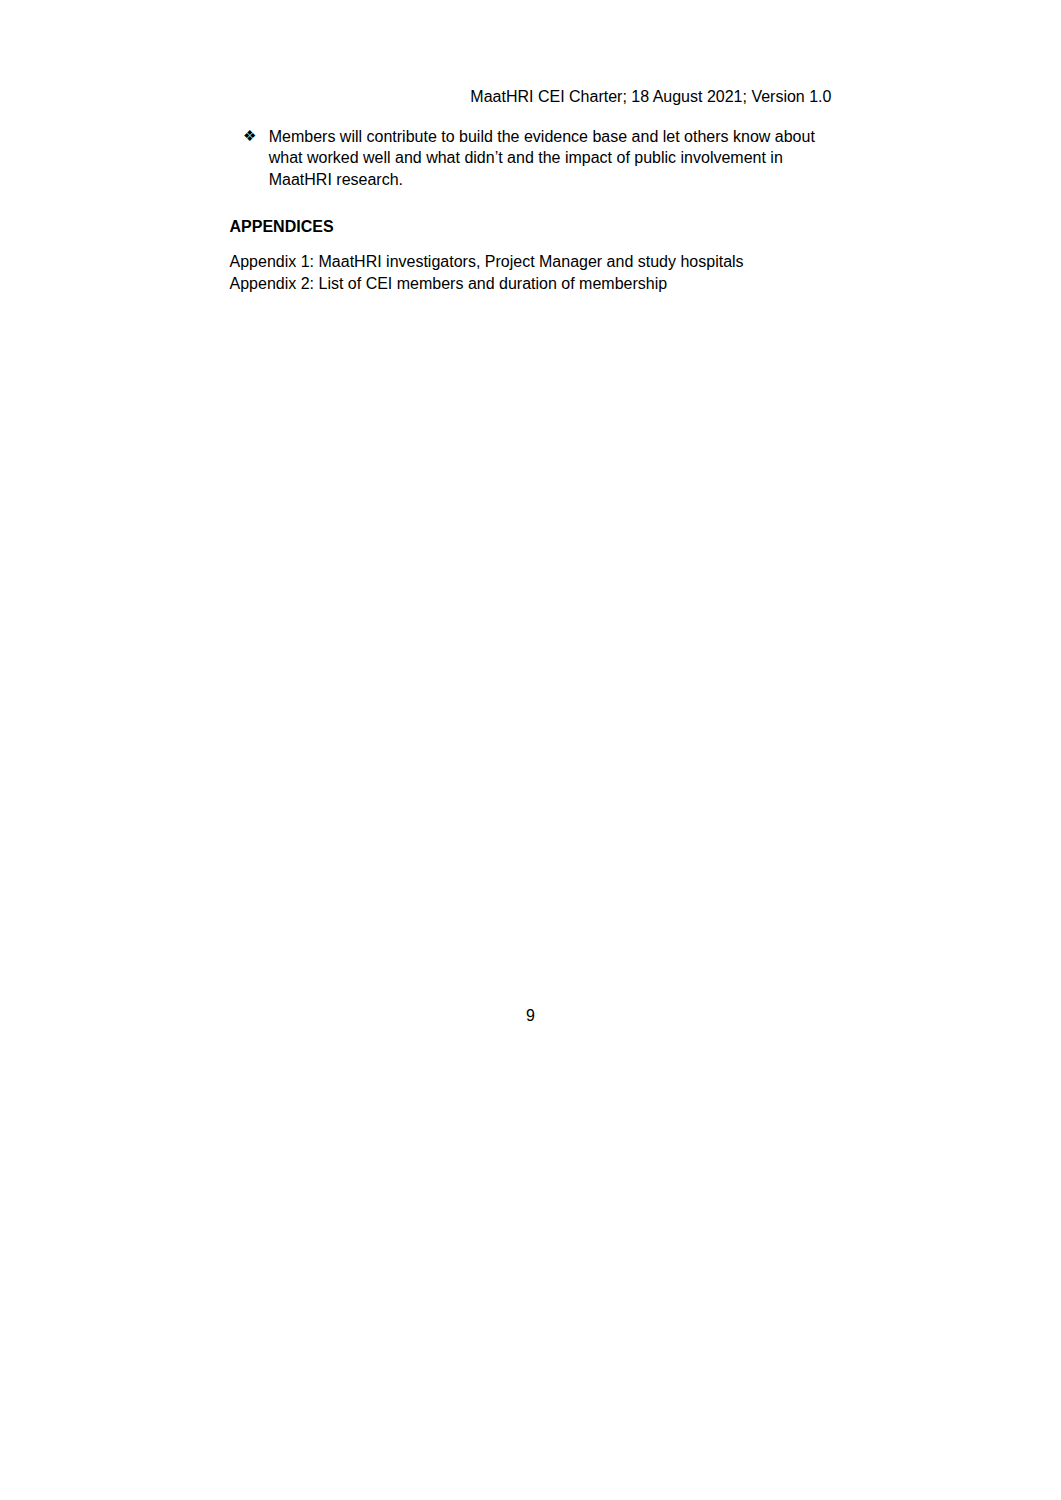MaatHRI CEI Charter; 18 August 2021; Version 1.0
Members will contribute to build the evidence base and let others know about what worked well and what didn’t and the impact of public involvement in MaatHRI research.
APPENDICES
Appendix 1: MaatHRI investigators, Project Manager and study hospitals
Appendix 2: List of CEI members and duration of membership
9